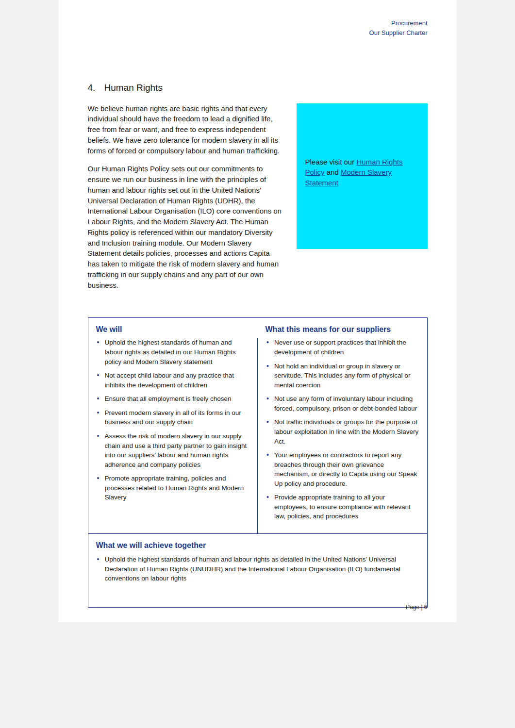Procurement
Our Supplier Charter
4. Human Rights
We believe human rights are basic rights and that every individual should have the freedom to lead a dignified life, free from fear or want, and free to express independent beliefs. We have zero tolerance for modern slavery in all its forms of forced or compulsory labour and human trafficking.
Our Human Rights Policy sets out our commitments to ensure we run our business in line with the principles of human and labour rights set out in the United Nations’ Universal Declaration of Human Rights (UDHR), the International Labour Organisation (ILO) core conventions on Labour Rights, and the Modern Slavery Act. The Human Rights policy is referenced within our mandatory Diversity and Inclusion training module. Our Modern Slavery Statement details policies, processes and actions Capita has taken to mitigate the risk of modern slavery and human trafficking in our supply chains and any part of our own business.
Please visit our Human Rights Policy and Modern Slavery Statement
| We will | What this means for our suppliers |
| --- | --- |
| Uphold the highest standards of human and labour rights as detailed in our Human Rights policy and Modern Slavery statement Not accept child labour and any practice that inhibits the development of children Ensure that all employment is freely chosen Prevent modern slavery in all of its forms in our business and our supply chain Assess the risk of modern slavery in our supply chain and use a third party partner to gain insight into our suppliers’ labour and human rights adherence and company policies Promote appropriate training, policies and processes related to Human Rights and Modern Slavery | Never use or support practices that inhibit the development of children Not hold an individual or group in slavery or servitude. This includes any form of physical or mental coercion Not use any form of involuntary labour including forced, compulsory, prison or debt-bonded labour Not traffic individuals or groups for the purpose of labour exploitation in line with the Modern Slavery Act. Your employees or contractors to report any breaches through their own grievance mechanism, or directly to Capita using our Speak Up policy and procedure. Provide appropriate training to all your employees, to ensure compliance with relevant law, policies, and procedures |
| What we will achieve together Uphold the highest standards of human and labour rights as detailed in the United Nations’ Universal Declaration of Human Rights (UNUDHR) and the International Labour Organisation (ILO) fundamental conventions on labour rights |
Page | 6